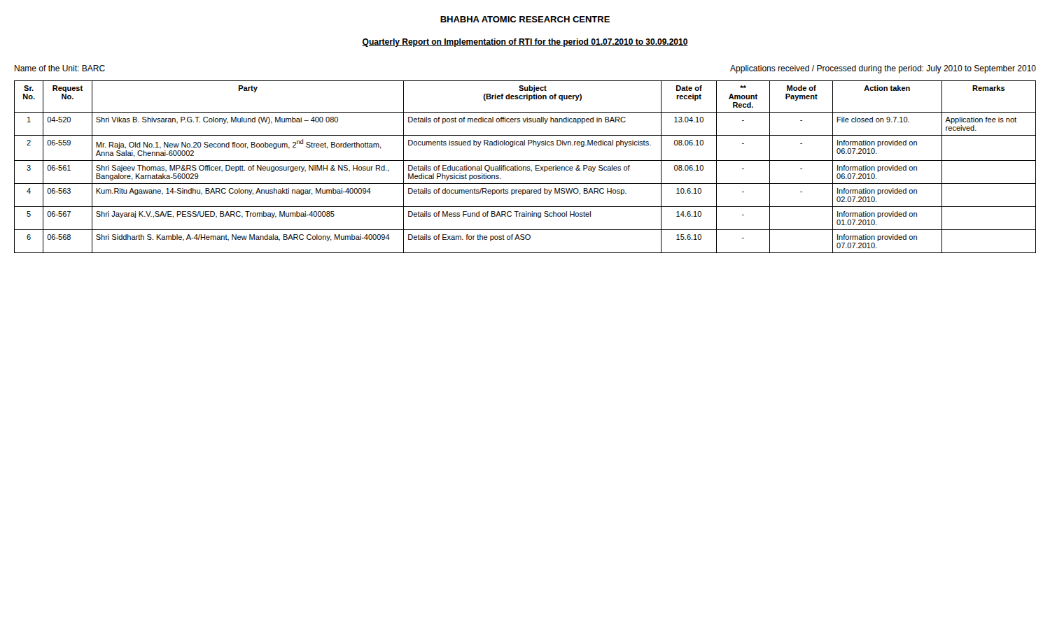BHABHA ATOMIC RESEARCH CENTRE
Quarterly Report on Implementation of RTI for the period 01.07.2010 to 30.09.2010
Name of the Unit: BARC Applications received / Processed during the period: July 2010 to September 2010
| Sr. No. | Request No. | Party | Subject (Brief description of query) | Date of receipt | ** Amount Recd. | Mode of Payment | Action taken | Remarks |
| --- | --- | --- | --- | --- | --- | --- | --- | --- |
| 1 | 04-520 | Shri Vikas B. Shivsaran, P.G.T. Colony, Mulund (W), Mumbai – 400 080 | Details of post of medical officers visually handicapped in BARC | 13.04.10 | - | - | File closed on 9.7.10. | Application fee is not received. |
| 2 | 06-559 | Mr. Raja, Old No.1, New No.20 Second floor, Boobegum, 2 nd Street, Borderthottam, Anna Salai, Chennai-600002 | Documents issued by Radiological Physics Divn.reg.Medical physicists. | 08.06.10 | - | - | Information provided on 06.07.2010. | |
| 3 | 06-561 | Shri Sajeev Thomas, MP&RS Officer, Deptt. of Neugosurgery, NIMH & NS, Hosur Rd., Bangalore, Karnataka-560029 | Details of Educational Qualifications, Experience & Pay Scales of Medical Physicist positions. | 08.06.10 | - | - | Information provided on 06.07.2010. | |
| 4 | 06-563 | Kum.Ritu Agawane, 14-Sindhu, BARC Colony, Anushakti nagar, Mumbai-400094 | Details of documents/Reports prepared by MSWO, BARC Hosp. | 10.6.10 | - | - | Information provided on 02.07.2010. | |
| 5 | 06-567 | Shri Jayaraj K.V.,SA/E, PESS/UED, BARC, Trombay, Mumbai-400085 | Details of Mess Fund of BARC Training School Hostel | 14.6.10 | - | | Information provided on 01.07.2010. | |
| 6 | 06-568 | Shri Siddharth S. Kamble, A-4/Hemant, New Mandala, BARC Colony, Mumbai-400094 | Details of Exam. for the post of ASO | 15.6.10 | - | | Information provided on 07.07.2010. | |